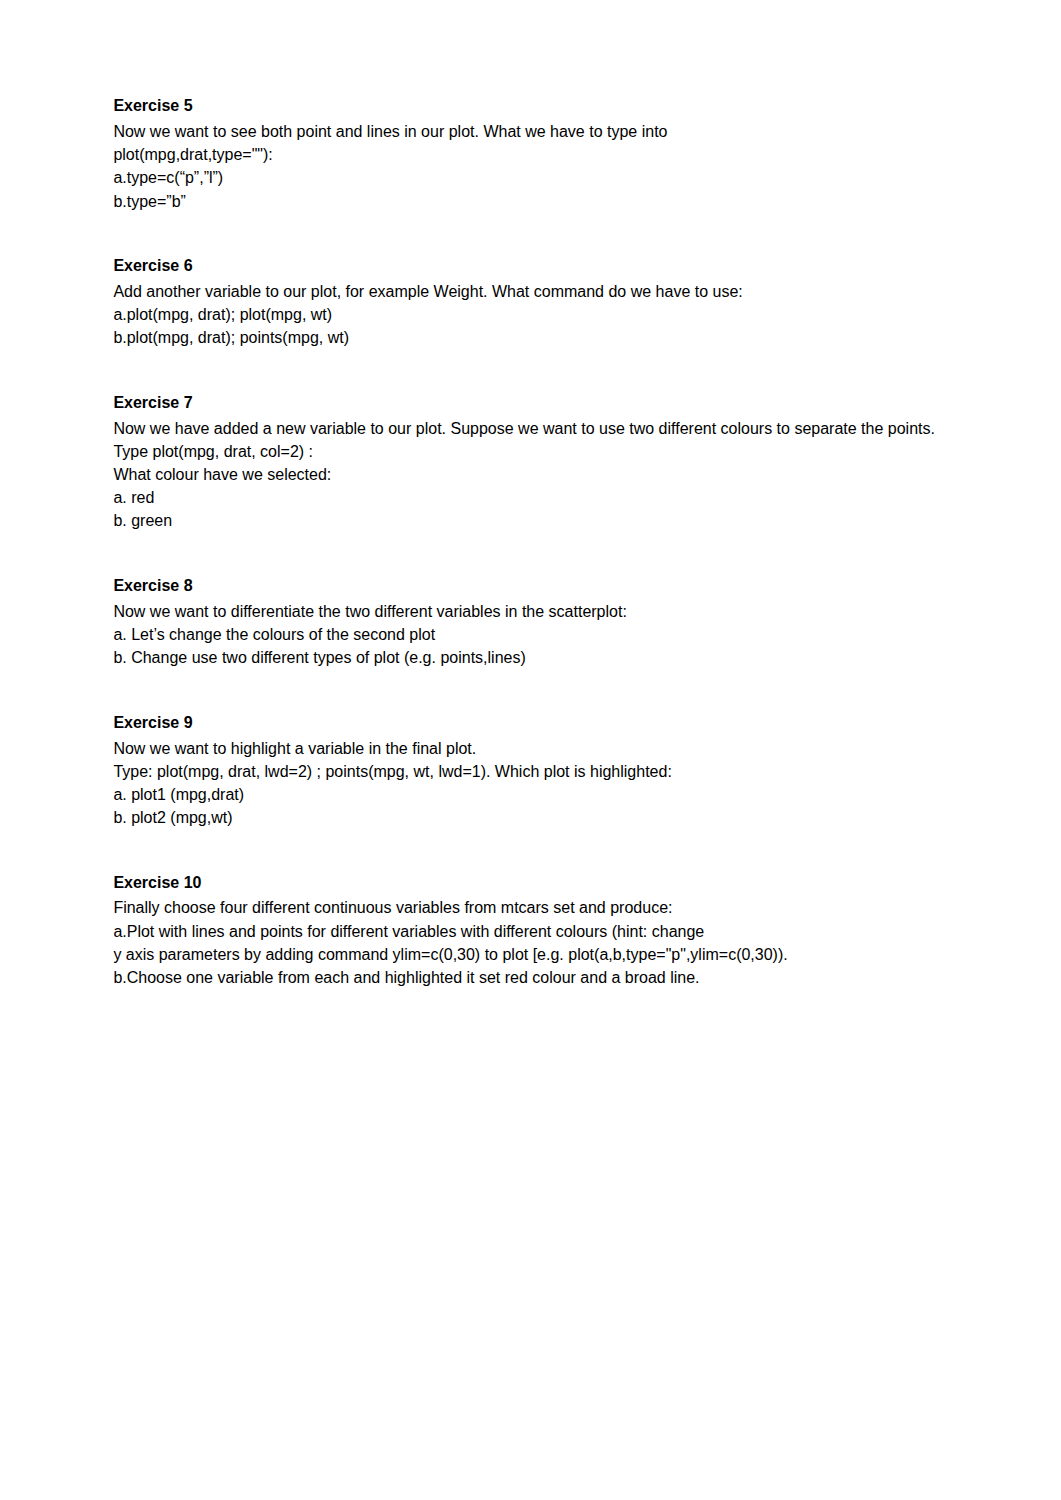Exercise 5
Now we want to see both point and lines in our plot. What we have to type into
plot(mpg,drat,type=""):
a.type=c(“p”,”l”)
b.type=”b”
Exercise 6
Add another variable to our plot, for example Weight. What command do we have to use:
a.plot(mpg, drat); plot(mpg, wt)
b.plot(mpg, drat); points(mpg, wt)
Exercise 7
Now we have added a new variable to our plot. Suppose we want to use two different colours to separate the points. Type plot(mpg, drat, col=2) :
What colour have we selected:
a. red
b. green
Exercise 8
Now we want to differentiate the two different variables in the scatterplot:
a. Let’s change the colours of the second plot
b. Change use two different types of plot (e.g. points,lines)
Exercise 9
Now we want to highlight a variable in the final plot.
Type: plot(mpg, drat, lwd=2) ; points(mpg, wt, lwd=1). Which plot is highlighted:
a. plot1 (mpg,drat)
b. plot2 (mpg,wt)
Exercise 10
Finally choose four different continuous variables from mtcars set and produce:
a.Plot with lines and points for different variables with different colours (hint: change
y axis parameters by adding command ylim=c(0,30) to plot [e.g. plot(a,b,type="p",ylim=c(0,30)).
b.Choose one variable from each and highlighted it set red colour and a broad line.